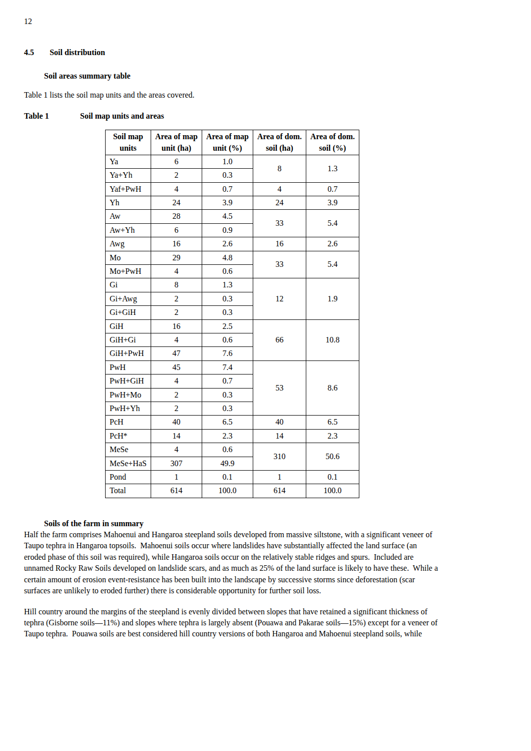12
4.5 Soil distribution
Soil areas summary table
Table 1 lists the soil map units and the areas covered.
Table 1 Soil map units and areas
| Soil map units | Area of map unit (ha) | Area of map unit (%) | Area of dom. soil (ha) | Area of dom. soil (%) |
| --- | --- | --- | --- | --- |
| Ya | 6 | 1.0 | 8 | 1.3 |
| Ya+Yh | 2 | 0.3 |
| Yaf+PwH | 4 | 0.7 | 4 | 0.7 |
| Yh | 24 | 3.9 | 24 | 3.9 |
| Aw | 28 | 4.5 | 33 | 5.4 |
| Aw+Yh | 6 | 0.9 |
| Awg | 16 | 2.6 | 16 | 2.6 |
| Mo | 29 | 4.8 | 33 | 5.4 |
| Mo+PwH | 4 | 0.6 |
| Gi | 8 | 1.3 | 12 | 1.9 |
| Gi+Awg | 2 | 0.3 |
| Gi+GiH | 2 | 0.3 |
| GiH | 16 | 2.5 | 66 | 10.8 |
| GiH+Gi | 4 | 0.6 |
| GiH+PwH | 47 | 7.6 |
| PwH | 45 | 7.4 | 53 | 8.6 |
| PwH+GiH | 4 | 0.7 |
| PwH+Mo | 2 | 0.3 |
| PwH+Yh | 2 | 0.3 |
| PcH | 40 | 6.5 | 40 | 6.5 |
| PcH* | 14 | 2.3 | 14 | 2.3 |
| MeSe | 4 | 0.6 | 310 | 50.6 |
| MeSe+HaS | 307 | 49.9 |
| Pond | 1 | 0.1 | 1 | 0.1 |
| Total | 614 | 100.0 | 614 | 100.0 |
Soils of the farm in summary
Half the farm comprises Mahoenui and Hangaroa steepland soils developed from massive siltstone, with a significant veneer of Taupo tephra in Hangaroa topsoils. Mahoenui soils occur where landslides have substantially affected the land surface (an eroded phase of this soil was required), while Hangaroa soils occur on the relatively stable ridges and spurs. Included are unnamed Rocky Raw Soils developed on landslide scars, and as much as 25% of the land surface is likely to have these. While a certain amount of erosion event-resistance has been built into the landscape by successive storms since deforestation (scar surfaces are unlikely to eroded further) there is considerable opportunity for further soil loss.
Hill country around the margins of the steepland is evenly divided between slopes that have retained a significant thickness of tephra (Gisborne soils—11%) and slopes where tephra is largely absent (Pouawa and Pakarae soils—15%) except for a veneer of Taupo tephra. Pouawa soils are best considered hill country versions of both Hangaroa and Mahoenui steepland soils, while